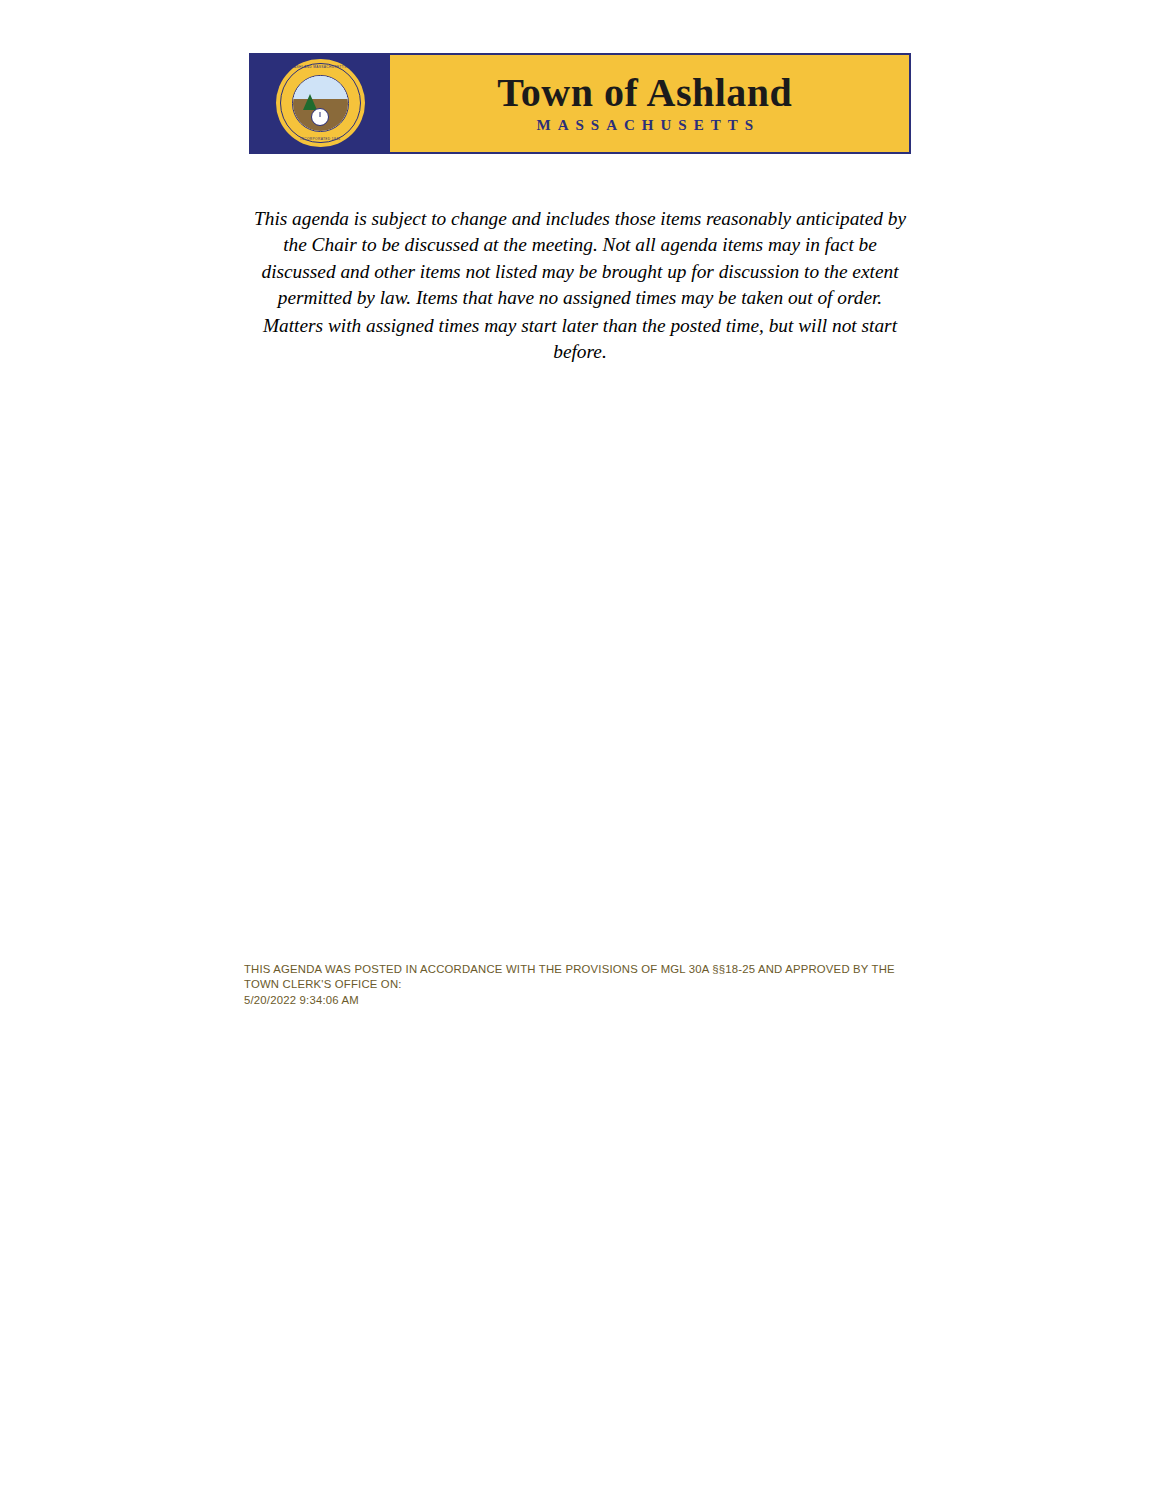Ashland Massachusetts
Incorporated 1846
Town of Ashland
MASSACHUSETTS
This agenda is subject to change and includes those items reasonably anticipated by the Chair to be discussed at the meeting. Not all agenda items may in fact be discussed and other items not listed may be brought up for discussion to the extent permitted by law. Items that have no assigned times may be taken out of order.
Matters with assigned times may start later than the posted time, but will not start before.
THIS AGENDA WAS POSTED IN ACCORDANCE WITH THE PROVISIONS OF MGL 30A §§18-25 AND APPROVED BY THE TOWN CLERK'S OFFICE ON:
5/20/2022 9:34:06 AM